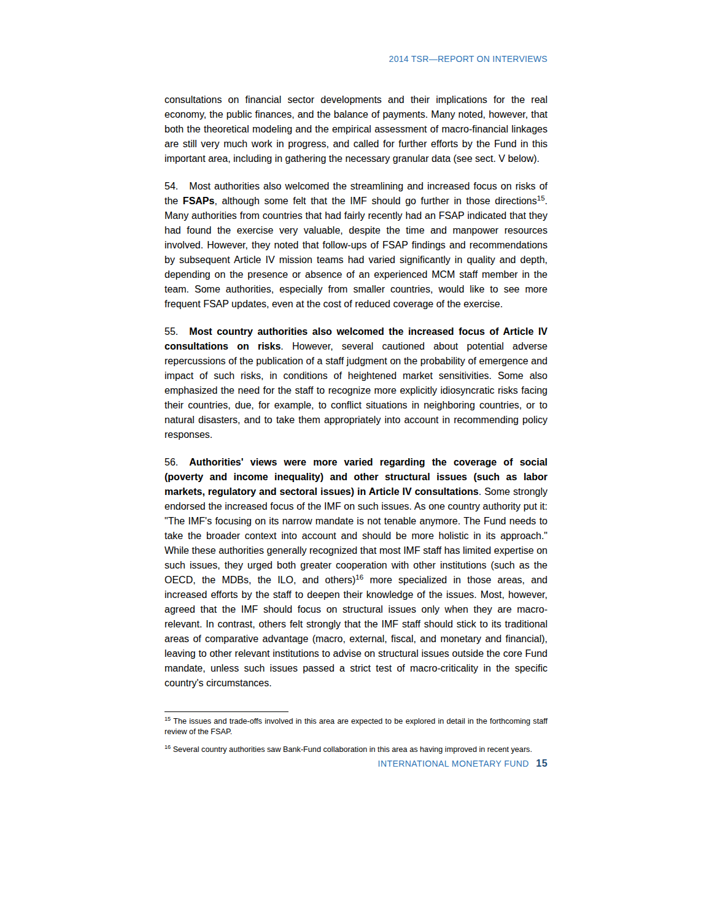2014 TSR—REPORT ON INTERVIEWS
consultations on financial sector developments and their implications for the real economy, the public finances, and the balance of payments. Many noted, however, that both the theoretical modeling and the empirical assessment of macro-financial linkages are still very much work in progress, and called for further efforts by the Fund in this important area, including in gathering the necessary granular data (see sect. V below).
54. Most authorities also welcomed the streamlining and increased focus on risks of the FSAPs, although some felt that the IMF should go further in those directions15. Many authorities from countries that had fairly recently had an FSAP indicated that they had found the exercise very valuable, despite the time and manpower resources involved. However, they noted that follow-ups of FSAP findings and recommendations by subsequent Article IV mission teams had varied significantly in quality and depth, depending on the presence or absence of an experienced MCM staff member in the team. Some authorities, especially from smaller countries, would like to see more frequent FSAP updates, even at the cost of reduced coverage of the exercise.
55. Most country authorities also welcomed the increased focus of Article IV consultations on risks. However, several cautioned about potential adverse repercussions of the publication of a staff judgment on the probability of emergence and impact of such risks, in conditions of heightened market sensitivities. Some also emphasized the need for the staff to recognize more explicitly idiosyncratic risks facing their countries, due, for example, to conflict situations in neighboring countries, or to natural disasters, and to take them appropriately into account in recommending policy responses.
56. Authorities' views were more varied regarding the coverage of social (poverty and income inequality) and other structural issues (such as labor markets, regulatory and sectoral issues) in Article IV consultations. Some strongly endorsed the increased focus of the IMF on such issues. As one country authority put it: "The IMF's focusing on its narrow mandate is not tenable anymore. The Fund needs to take the broader context into account and should be more holistic in its approach." While these authorities generally recognized that most IMF staff has limited expertise on such issues, they urged both greater cooperation with other institutions (such as the OECD, the MDBs, the ILO, and others)16 more specialized in those areas, and increased efforts by the staff to deepen their knowledge of the issues. Most, however, agreed that the IMF should focus on structural issues only when they are macro-relevant. In contrast, others felt strongly that the IMF staff should stick to its traditional areas of comparative advantage (macro, external, fiscal, and monetary and financial), leaving to other relevant institutions to advise on structural issues outside the core Fund mandate, unless such issues passed a strict test of macro-criticality in the specific country's circumstances.
15 The issues and trade-offs involved in this area are expected to be explored in detail in the forthcoming staff review of the FSAP.
16 Several country authorities saw Bank-Fund collaboration in this area as having improved in recent years.
INTERNATIONAL MONETARY FUND15